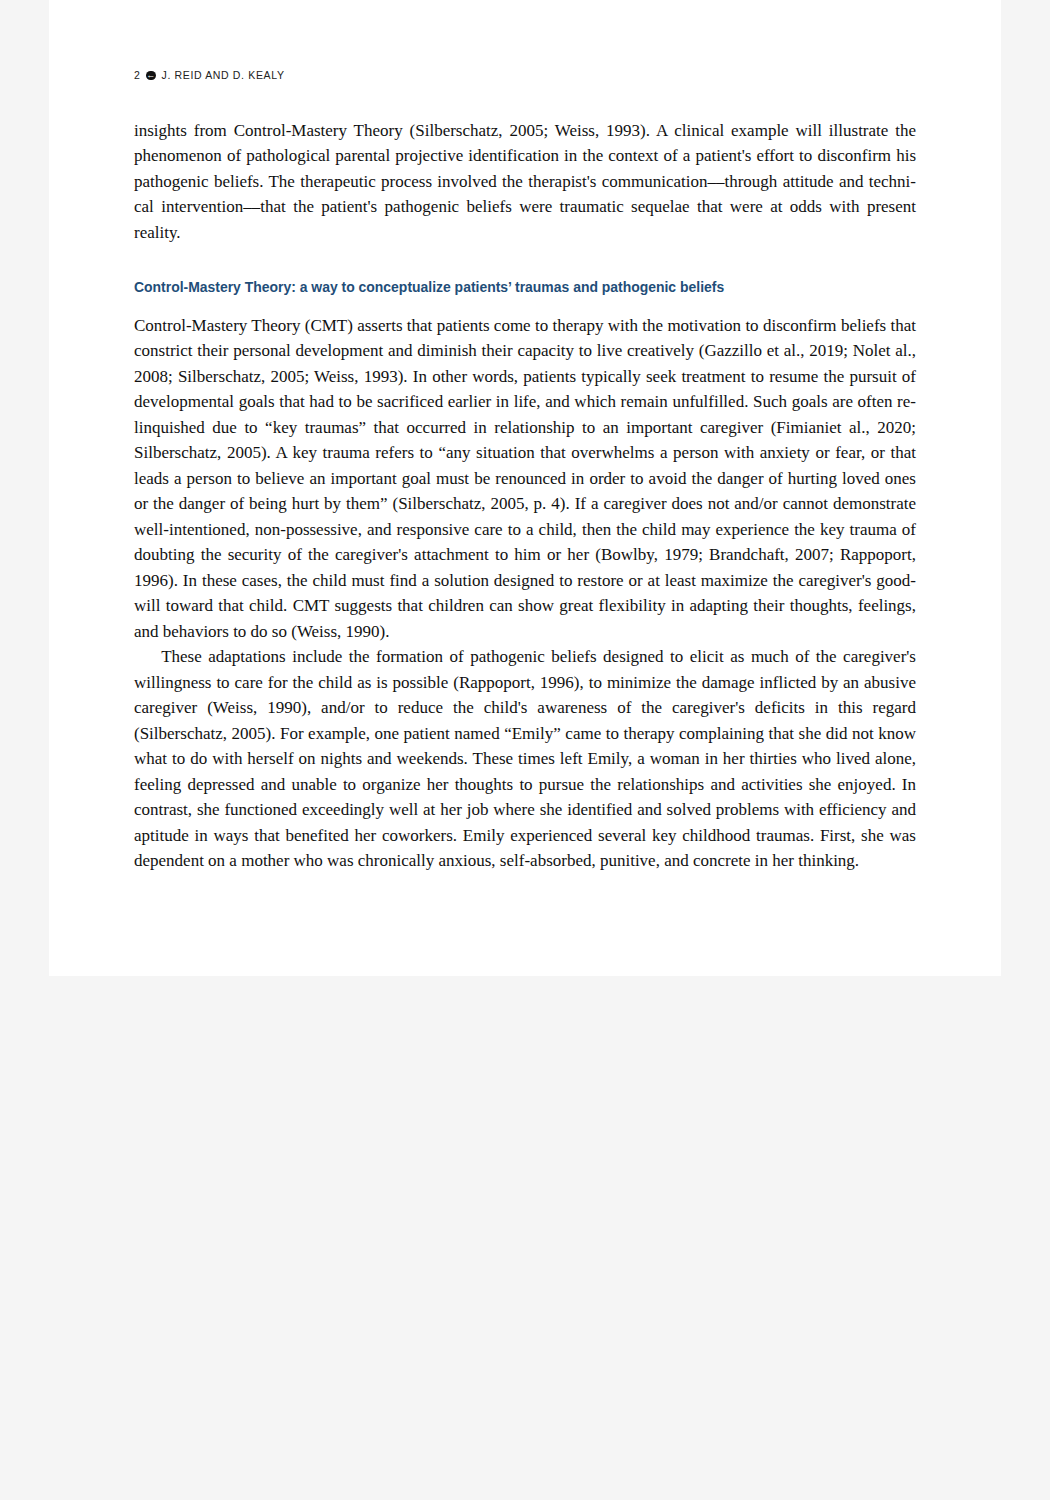2 ← J. Reid and D. Kealy
insights from Control-Mastery Theory (Silberschatz, 2005; Weiss, 1993). A clinical example will illustrate the phenomenon of pathological parental projective identification in the context of a patient's effort to disconfirm his pathogenic beliefs. The therapeutic process involved the therapist's communication––through attitude and technical intervention––that the patient's pathogenic beliefs were traumatic sequelae that were at odds with present reality.
Control-Mastery Theory: a way to conceptualize patients’ traumas and pathogenic beliefs
Control-Mastery Theory (CMT) asserts that patients come to therapy with the motivation to disconfirm beliefs that constrict their personal development and diminish their capacity to live creatively (Gazzillo et al., 2019; Nolet al., 2008; Silberschatz, 2005; Weiss, 1993). In other words, patients typically seek treatment to resume the pursuit of developmental goals that had to be sacrificed earlier in life, and which remain unfulfilled. Such goals are often relinquished due to “key traumas” that occurred in relationship to an important caregiver (Fimianiet al., 2020; Silberschatz, 2005). A key trauma refers to “any situation that overwhelms a person with anxiety or fear, or that leads a person to believe an important goal must be renounced in order to avoid the danger of hurting loved ones or the danger of being hurt by them” (Silberschatz, 2005, p. 4). If a caregiver does not and/or cannot demonstrate well-intentioned, non-possessive, and responsive care to a child, then the child may experience the key trauma of doubting the security of the caregiver's attachment to him or her (Bowlby, 1979; Brandchaft, 2007; Rappoport, 1996). In these cases, the child must find a solution designed to restore or at least maximize the caregiver's goodwill toward that child. CMT suggests that children can show great flexibility in adapting their thoughts, feelings, and behaviors to do so (Weiss, 1990).
These adaptations include the formation of pathogenic beliefs designed to elicit as much of the caregiver's willingness to care for the child as is possible (Rappoport, 1996), to minimize the damage inflicted by an abusive caregiver (Weiss, 1990), and/or to reduce the child's awareness of the caregiver's deficits in this regard (Silberschatz, 2005). For example, one patient named “Emily” came to therapy complaining that she did not know what to do with herself on nights and weekends. These times left Emily, a woman in her thirties who lived alone, feeling depressed and unable to organize her thoughts to pursue the relationships and activities she enjoyed. In contrast, she functioned exceedingly well at her job where she identified and solved problems with efficiency and aptitude in ways that benefited her coworkers. Emily experienced several key childhood traumas. First, she was dependent on a mother who was chronically anxious, self-absorbed, punitive, and concrete in her thinking.